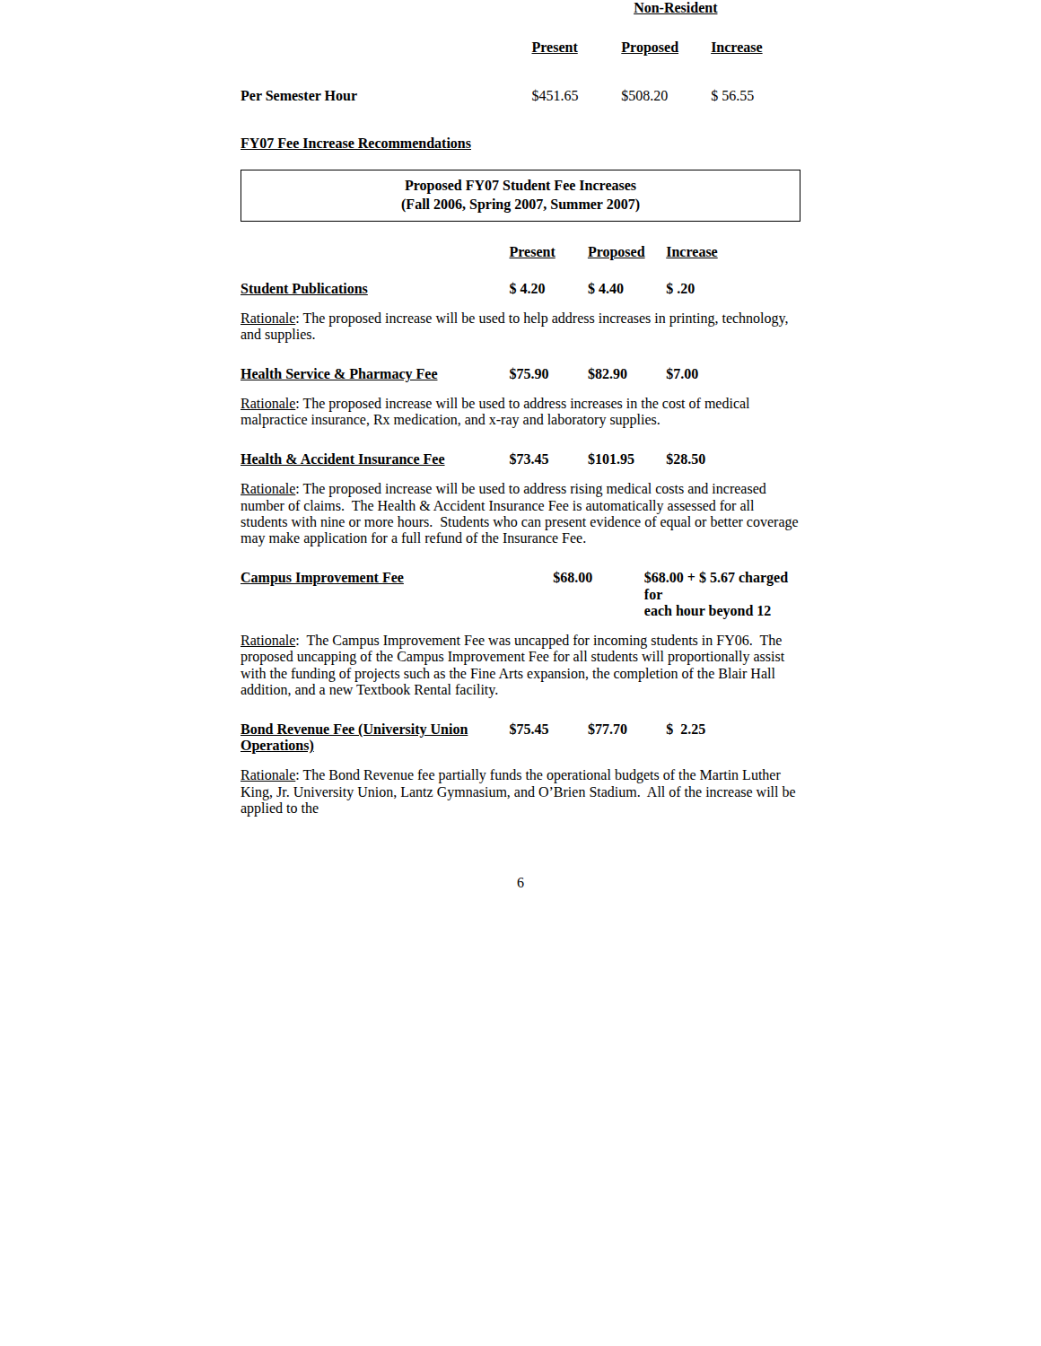Non-Resident
| | Present | Proposed | Increase |
| Per Semester Hour | $451.65 | $508.20 | $ 56.55 |
FY07 Fee Increase Recommendations
Proposed FY07 Student Fee Increases
(Fall 2006, Spring 2007, Summer 2007)
| | Present | Proposed | Increase |
| Student Publications | $ 4.20 | $ 4.40 | $ .20 |
Rationale: The proposed increase will be used to help address increases in printing, technology, and supplies.
| Health Service & Pharmacy Fee | $75.90 | $82.90 | $7.00 |
Rationale: The proposed increase will be used to address increases in the cost of medical malpractice insurance, Rx medication, and x-ray and laboratory supplies.
| Health & Accident Insurance Fee | $73.45 | $101.95 | $28.50 |
Rationale: The proposed increase will be used to address rising medical costs and increased number of claims. The Health & Accident Insurance Fee is automatically assessed for all students with nine or more hours. Students who can present evidence of equal or better coverage may make application for a full refund of the Insurance Fee.
| Campus Improvement Fee | $68.00 | $68.00 + $ 5.67 charged for each hour beyond 12 |
Rationale: The Campus Improvement Fee was uncapped for incoming students in FY06. The proposed uncapping of the Campus Improvement Fee for all students will proportionally assist with the funding of projects such as the Fine Arts expansion, the completion of the Blair Hall addition, and a new Textbook Rental facility.
| Bond Revenue Fee (University Union Operations) | $75.45 | $77.70 | $ 2.25 |
Rationale: The Bond Revenue fee partially funds the operational budgets of the Martin Luther King, Jr. University Union, Lantz Gymnasium, and O’Brien Stadium. All of the increase will be applied to the
6